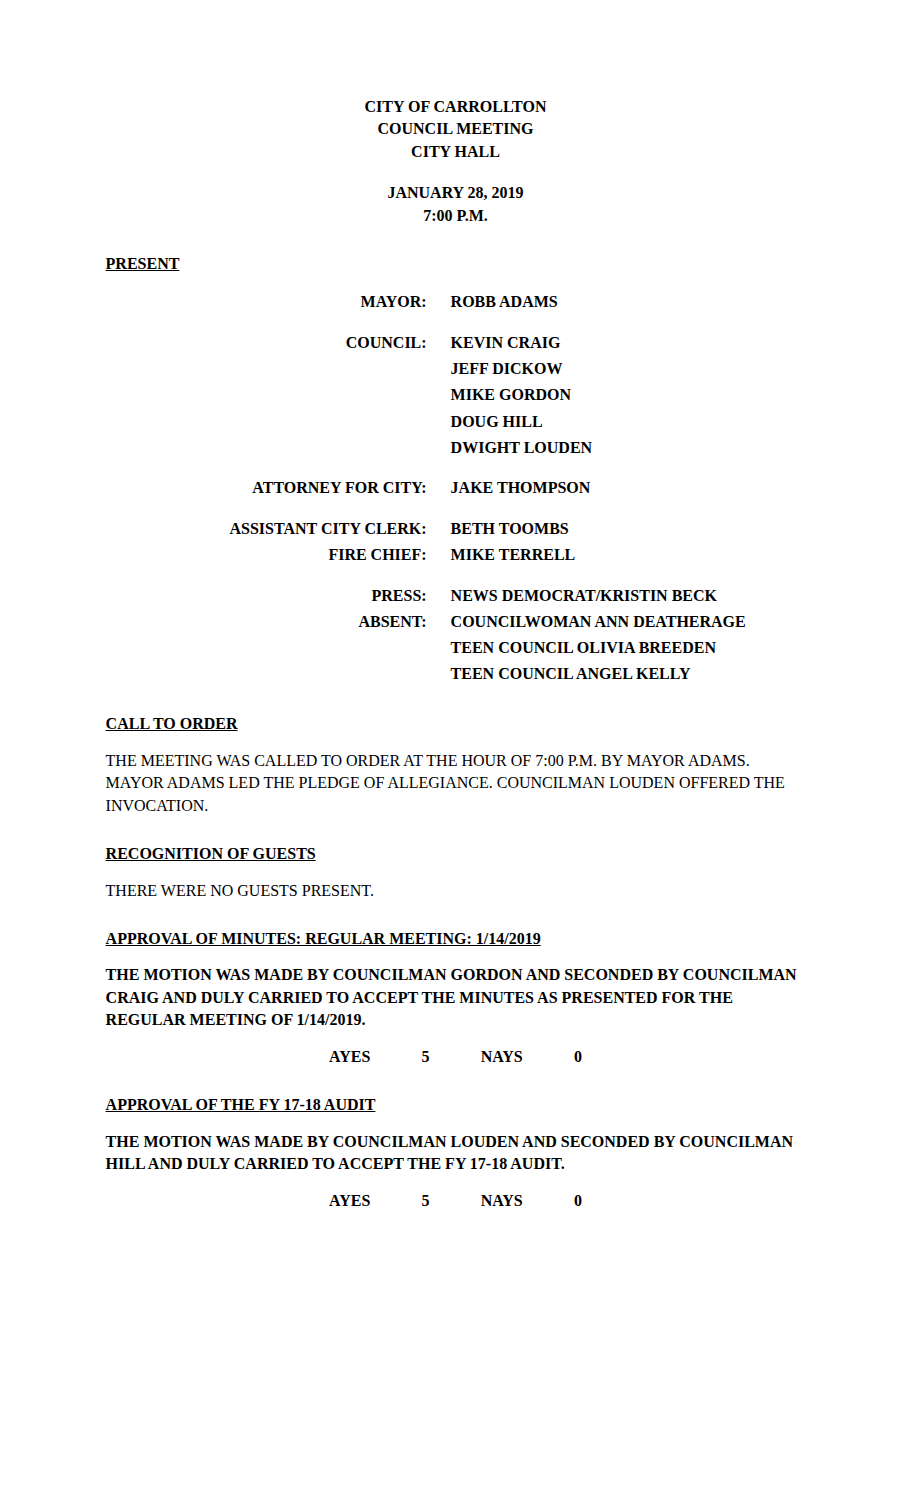City of Carrollton
Council Meeting
City Hall
January 28, 2019
7:00 P.M.
Present
| Mayor: | Robb Adams |
| Council: | Kevin Craig |
| | Jeff Dickow |
| | Mike Gordon |
| | Doug Hill |
| | Dwight Louden |
| Attorney for City: | Jake Thompson |
| Assistant City Clerk: | Beth Toombs |
| Fire Chief: | Mike Terrell |
| Press: | News Democrat/Kristin Beck |
| Absent: | Councilwoman Ann Deatherage |
| | Teen Council Olivia Breeden |
| | Teen Council Angel Kelly |
Call to Order
The meeting was called to order at the hour of 7:00 P.M. by Mayor Adams. Mayor Adams led the Pledge of Allegiance. Councilman Louden offered the invocation.
Recognition of Guests
There were no guests present.
Approval of Minutes: Regular Meeting: 1/14/2019
The motion was made by Councilman Gordon and seconded by Councilman Craig and duly carried to accept the minutes as presented for the regular meeting of 1/14/2019.
| Ayes | 5 | Nays | 0 |
Approval of the FY 17-18 Audit
The motion was made by Councilman Louden and seconded by Councilman Hill and duly carried to accept the FY 17-18 audit.
| Ayes | 5 | Nays | 0 |